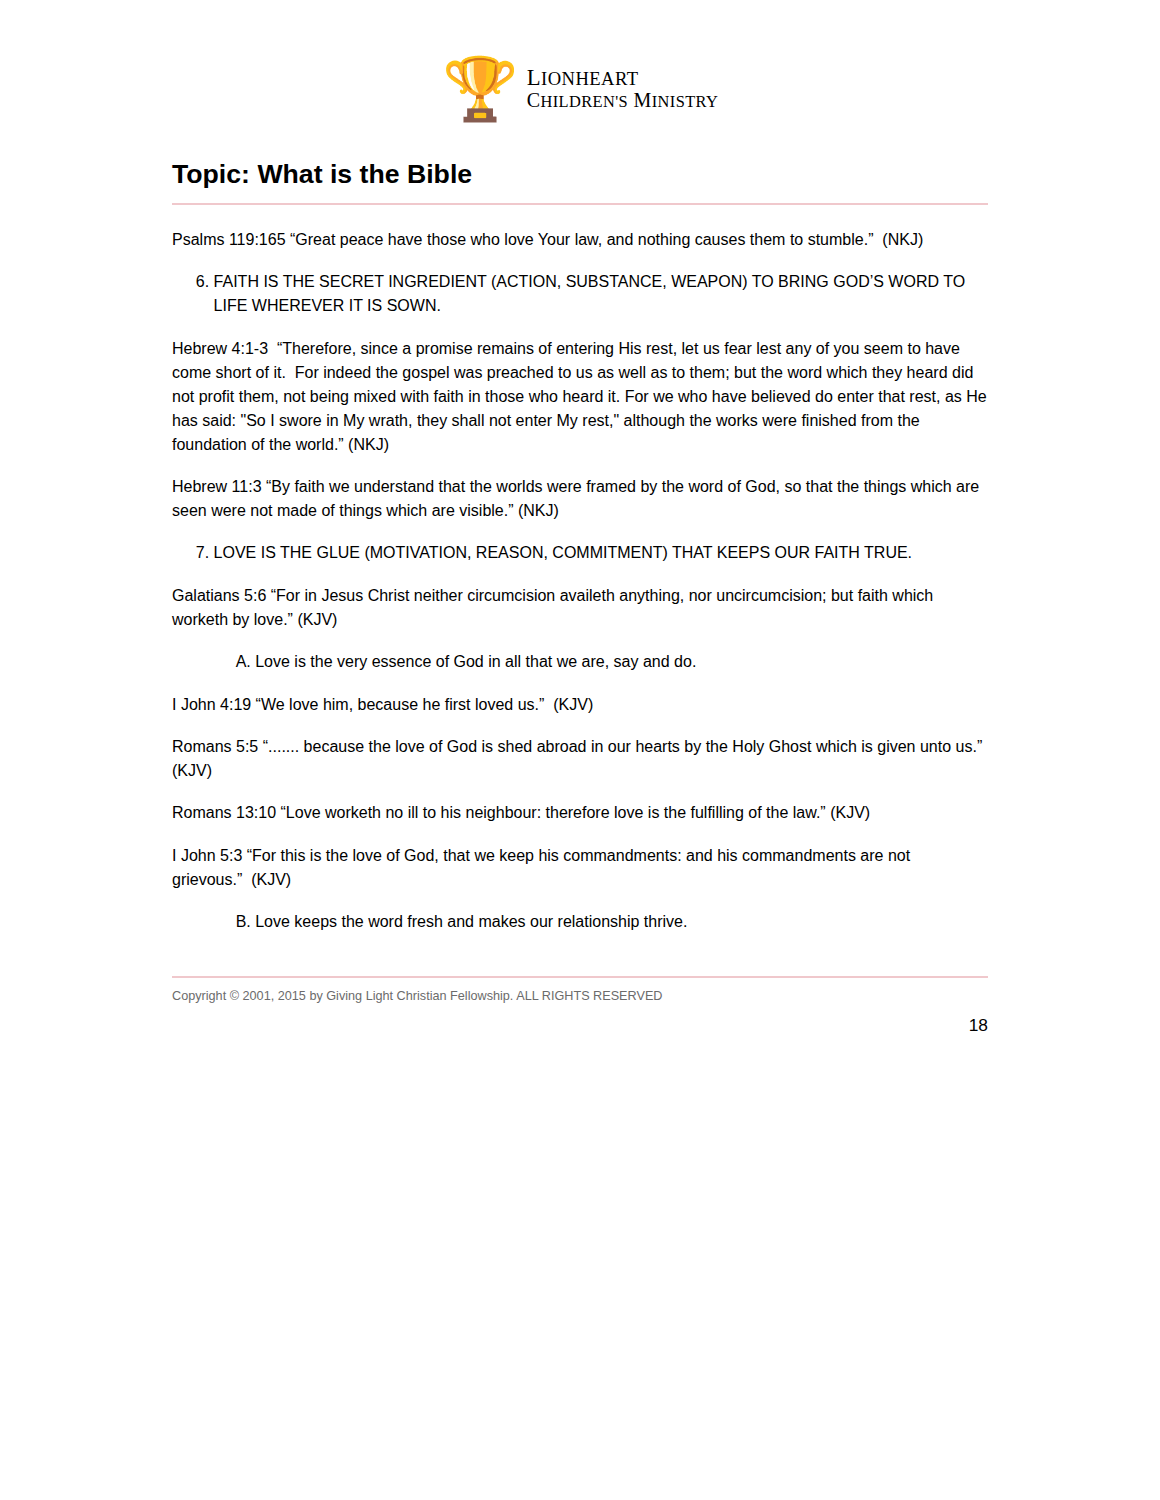🏆 LIONHEART CHILDREN'S MINISTRY
Topic: What is the Bible
Psalms 119:165 “Great peace have those who love Your law, and nothing causes them to stumble.” (NKJ)
Faith is the secret ingredient (action, substance, weapon) to bring God’s word to life wherever it is sown.
Hebrew 4:1-3 “Therefore, since a promise remains of entering His rest, let us fear lest any of you seem to have come short of it. For indeed the gospel was preached to us as well as to them; but the word which they heard did not profit them, not being mixed with faith in those who heard it. For we who have believed do enter that rest, as He has said: "So I swore in My wrath, they shall not enter My rest," although the works were finished from the foundation of the world.” (NKJ)
Hebrew 11:3 “By faith we understand that the worlds were framed by the word of God, so that the things which are seen were not made of things which are visible.” (NKJ)
Love is the glue (motivation, reason, commitment) that keeps our faith true.
Galatians 5:6 “For in Jesus Christ neither circumcision availeth anything, nor uncircumcision; but faith which worketh by love.” (KJV)
Love is the very essence of God in all that we are, say and do.
I John 4:19 “We love him, because he first loved us.” (KJV)
Romans 5:5 “....... because the love of God is shed abroad in our hearts by the Holy Ghost which is given unto us.” (KJV)
Romans 13:10 “Love worketh no ill to his neighbour: therefore love is the fulfilling of the law.” (KJV)
I John 5:3 “For this is the love of God, that we keep his commandments: and his commandments are not grievous.” (KJV)
Love keeps the word fresh and makes our relationship thrive.
Copyright © 2001, 2015 by Giving Light Christian Fellowship. ALL RIGHTS RESERVED
18